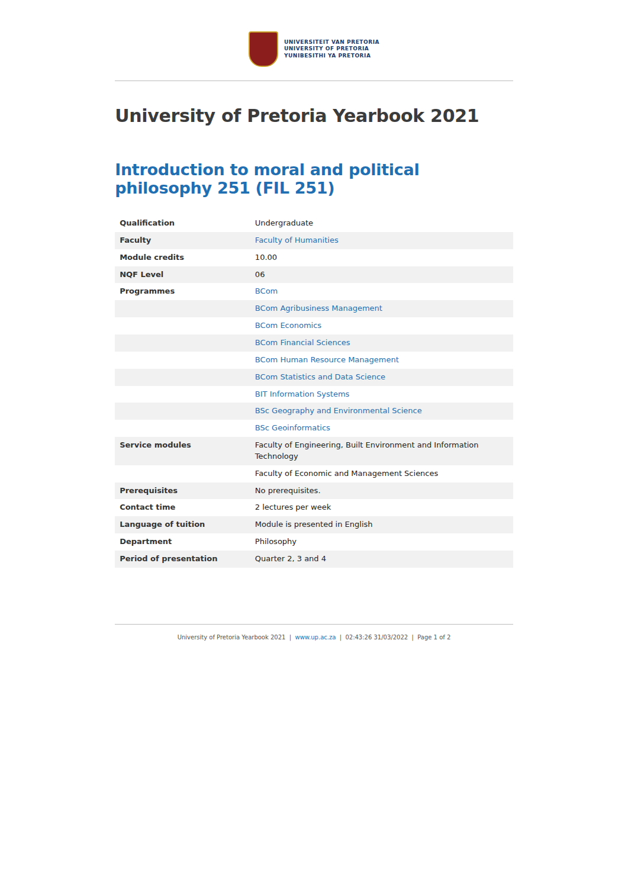UNIVERSITEIT VAN PRETORIA
UNIVERSITY OF PRETORIA
YUNIBESITHI YA PRETORIA
University of Pretoria Yearbook 2021
Introduction to moral and political philosophy 251 (FIL 251)
| Qualification | Undergraduate |
| Faculty | Faculty of Humanities |
| Module credits | 10.00 |
| NQF Level | 06 |
| Programmes | BCom |
| | BCom Agribusiness Management |
| | BCom Economics |
| | BCom Financial Sciences |
| | BCom Human Resource Management |
| | BCom Statistics and Data Science |
| | BIT Information Systems |
| | BSc Geography and Environmental Science |
| | BSc Geoinformatics |
| Service modules | Faculty of Engineering, Built Environment and Information Technology |
| | Faculty of Economic and Management Sciences |
| Prerequisites | No prerequisites. |
| Contact time | 2 lectures per week |
| Language of tuition | Module is presented in English |
| Department | Philosophy |
| Period of presentation | Quarter 2, 3 and 4 |
University of Pretoria Yearbook 2021 | www.up.ac.za | 02:43:26 31/03/2022 | Page 1 of 2